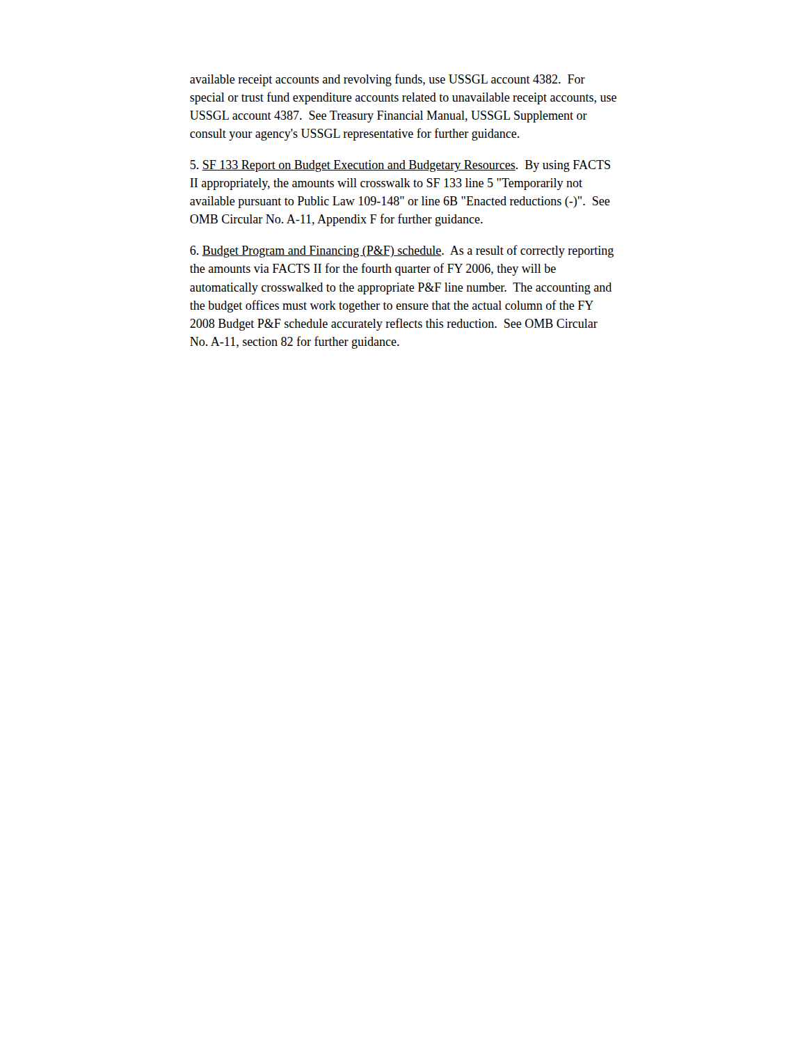available receipt accounts and revolving funds, use USSGL account 4382. For special or trust fund expenditure accounts related to unavailable receipt accounts, use USSGL account 4387. See Treasury Financial Manual, USSGL Supplement or consult your agency's USSGL representative for further guidance.
5. SF 133 Report on Budget Execution and Budgetary Resources. By using FACTS II appropriately, the amounts will crosswalk to SF 133 line 5 "Temporarily not available pursuant to Public Law 109-148" or line 6B "Enacted reductions (-)". See OMB Circular No. A-11, Appendix F for further guidance.
6. Budget Program and Financing (P&F) schedule. As a result of correctly reporting the amounts via FACTS II for the fourth quarter of FY 2006, they will be automatically crosswalked to the appropriate P&F line number. The accounting and the budget offices must work together to ensure that the actual column of the FY 2008 Budget P&F schedule accurately reflects this reduction. See OMB Circular No. A-11, section 82 for further guidance.